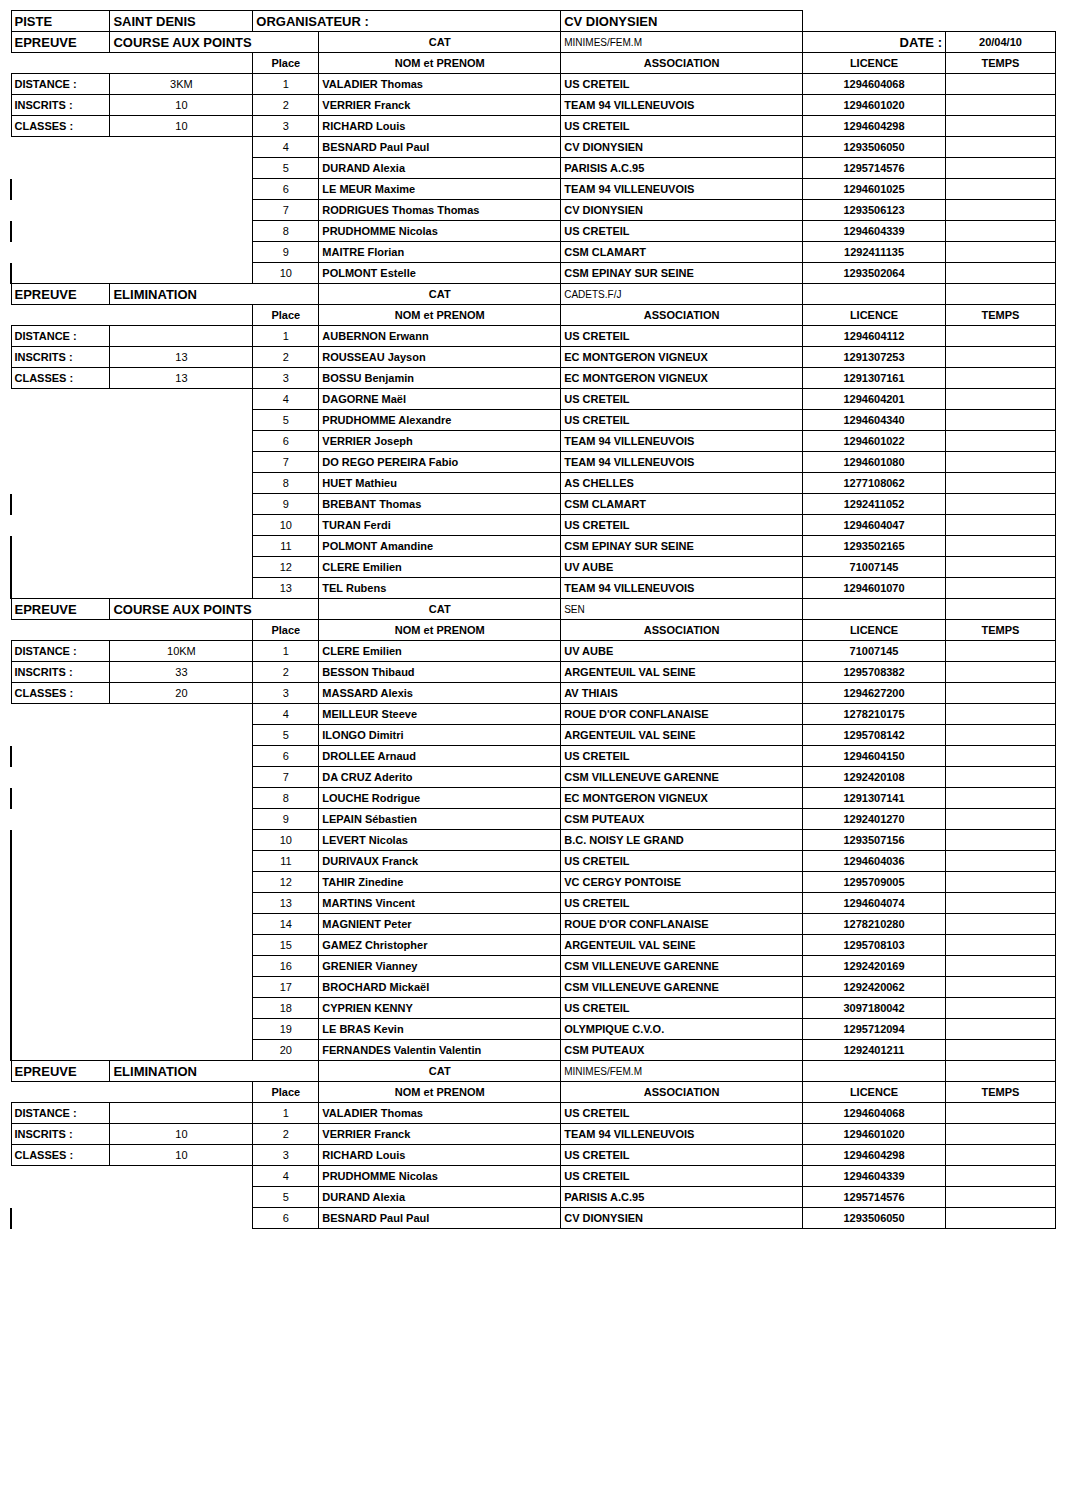| PISTE | SAINT DENIS | ORGANISATEUR : | CV DIONYSIEN | | |
| EPREUVE | COURSE AUX POINTS | CAT | MINIMES/FEM.M | DATE : | 20/04/10 |
| | | Place | NOM et PRENOM | ASSOCIATION | LICENCE | TEMPS |
| DISTANCE : | 3KM | 1 | VALADIER Thomas | US CRETEIL | 1294604068 | |
| INSCRITS : | 10 | 2 | VERRIER Franck | TEAM 94 VILLENEUVOIS | 1294601020 | |
| CLASSES : | 10 | 3 | RICHARD Louis | US CRETEIL | 1294604298 | |
| | | 4 | BESNARD Paul Paul | CV DIONYSIEN | 1293506050 | |
| | | 5 | DURAND Alexia | PARISIS A.C.95 | 1295714576 | |
| | | 6 | LE MEUR Maxime | TEAM 94 VILLENEUVOIS | 1294601025 | |
| | | 7 | RODRIGUES Thomas Thomas | CV DIONYSIEN | 1293506123 | |
| | | 8 | PRUDHOMME Nicolas | US CRETEIL | 1294604339 | |
| | | 9 | MAITRE Florian | CSM CLAMART | 1292411135 | |
| | | 10 | POLMONT Estelle | CSM EPINAY SUR SEINE | 1293502064 | |
| EPREUVE | ELIMINATION | CAT | CADETS.F/J | | |
| | | Place | NOM et PRENOM | ASSOCIATION | LICENCE | TEMPS |
| DISTANCE : | | 1 | AUBERNON Erwann | US CRETEIL | 1294604112 | |
| INSCRITS : | 13 | 2 | ROUSSEAU Jayson | EC MONTGERON VIGNEUX | 1291307253 | |
| CLASSES : | 13 | 3 | BOSSU Benjamin | EC MONTGERON VIGNEUX | 1291307161 | |
| | | 4 | DAGORNE Maël | US CRETEIL | 1294604201 | |
| | | 5 | PRUDHOMME Alexandre | US CRETEIL | 1294604340 | |
| | | 6 | VERRIER Joseph | TEAM 94 VILLENEUVOIS | 1294601022 | |
| | | 7 | DO REGO PEREIRA Fabio | TEAM 94 VILLENEUVOIS | 1294601080 | |
| | | 8 | HUET Mathieu | AS CHELLES | 1277108062 | |
| | | 9 | BREBANT Thomas | CSM CLAMART | 1292411052 | |
| | | 10 | TURAN Ferdi | US CRETEIL | 1294604047 | |
| | | 11 | POLMONT Amandine | CSM EPINAY SUR SEINE | 1293502165 | |
| | | 12 | CLERE Emilien | UV AUBE | 71007145 | |
| | | 13 | TEL Rubens | TEAM 94 VILLENEUVOIS | 1294601070 | |
| EPREUVE | COURSE AUX POINTS | CAT | SEN | | |
| | | Place | NOM et PRENOM | ASSOCIATION | LICENCE | TEMPS |
| DISTANCE : | 10KM | 1 | CLERE Emilien | UV AUBE | 71007145 | |
| INSCRITS : | 33 | 2 | BESSON Thibaud | ARGENTEUIL VAL SEINE | 1295708382 | |
| CLASSES : | 20 | 3 | MASSARD Alexis | AV THIAIS | 1294627200 | |
| | | 4 | MEILLEUR Steeve | ROUE D'OR CONFLANAISE | 1278210175 | |
| | | 5 | ILONGO Dimitri | ARGENTEUIL VAL SEINE | 1295708142 | |
| | | 6 | DROLLEE Arnaud | US CRETEIL | 1294604150 | |
| | | 7 | DA CRUZ Aderito | CSM VILLENEUVE GARENNE | 1292420108 | |
| | | 8 | LOUCHE Rodrigue | EC MONTGERON VIGNEUX | 1291307141 | |
| | | 9 | LEPAIN Sébastien | CSM PUTEAUX | 1292401270 | |
| | | 10 | LEVERT Nicolas | B.C. NOISY LE GRAND | 1293507156 | |
| | | 11 | DURIVAUX Franck | US CRETEIL | 1294604036 | |
| | | 12 | TAHIR Zinedine | VC CERGY PONTOISE | 1295709005 | |
| | | 13 | MARTINS Vincent | US CRETEIL | 1294604074 | |
| | | 14 | MAGNIENT Peter | ROUE D'OR CONFLANAISE | 1278210280 | |
| | | 15 | GAMEZ Christopher | ARGENTEUIL VAL SEINE | 1295708103 | |
| | | 16 | GRENIER Vianney | CSM VILLENEUVE GARENNE | 1292420169 | |
| | | 17 | BROCHARD Mickaël | CSM VILLENEUVE GARENNE | 1292420062 | |
| | | 18 | CYPRIEN KENNY | US CRETEIL | 3097180042 | |
| | | 19 | LE BRAS Kevin | OLYMPIQUE C.V.O. | 1295712094 | |
| | | 20 | FERNANDES Valentin Valentin | CSM PUTEAUX | 1292401211 | |
| EPREUVE | ELIMINATION | CAT | MINIMES/FEM.M | | |
| | | Place | NOM et PRENOM | ASSOCIATION | LICENCE | TEMPS |
| DISTANCE : | | 1 | VALADIER Thomas | US CRETEIL | 1294604068 | |
| INSCRITS : | 10 | 2 | VERRIER Franck | TEAM 94 VILLENEUVOIS | 1294601020 | |
| CLASSES : | 10 | 3 | RICHARD Louis | US CRETEIL | 1294604298 | |
| | | 4 | PRUDHOMME Nicolas | US CRETEIL | 1294604339 | |
| | | 5 | DURAND Alexia | PARISIS A.C.95 | 1295714576 | |
| | | 6 | BESNARD Paul Paul | CV DIONYSIEN | 1293506050 | |